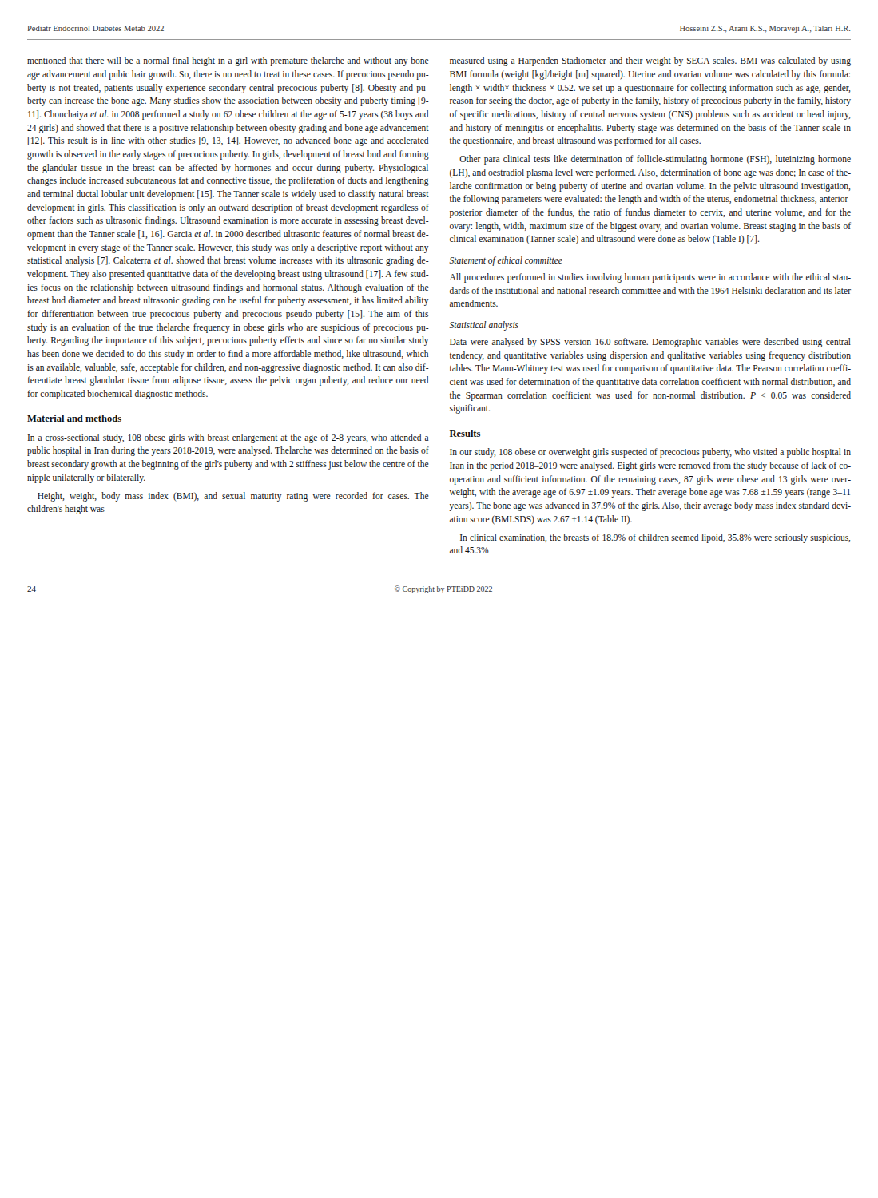Pediatr Endocrinol Diabetes Metab 2022 Hosseini Z.S., Arani K.S., Moraveji A., Talari H.R.
mentioned that there will be a normal final height in a girl with premature thelarche and without any bone age advancement and pubic hair growth. So, there is no need to treat in these cases. If precocious pseudo puberty is not treated, patients usually experience secondary central precocious puberty [8]. Obesity and puberty can increase the bone age. Many studies show the association between obesity and puberty timing [9-11]. Chonchaiya et al. in 2008 performed a study on 62 obese children at the age of 5-17 years (38 boys and 24 girls) and showed that there is a positive relationship between obesity grading and bone age advancement [12]. This result is in line with other studies [9, 13, 14]. However, no advanced bone age and accelerated growth is observed in the early stages of precocious puberty. In girls, development of breast bud and forming the glandular tissue in the breast can be affected by hormones and occur during puberty. Physiological changes include increased subcutaneous fat and connective tissue, the proliferation of ducts and lengthening and terminal ductal lobular unit development [15]. The Tanner scale is widely used to classify natural breast development in girls. This classification is only an outward description of breast development regardless of other factors such as ultrasonic findings. Ultrasound examination is more accurate in assessing breast development than the Tanner scale [1, 16]. Garcia et al. in 2000 described ultrasonic features of normal breast development in every stage of the Tanner scale. However, this study was only a descriptive report without any statistical analysis [7]. Calcaterra et al. showed that breast volume increases with its ultrasonic grading development. They also presented quantitative data of the developing breast using ultrasound [17]. A few studies focus on the relationship between ultrasound findings and hormonal status. Although evaluation of the breast bud diameter and breast ultrasonic grading can be useful for puberty assessment, it has limited ability for differentiation between true precocious puberty and precocious pseudo puberty [15]. The aim of this study is an evaluation of the true thelarche frequency in obese girls who are suspicious of precocious puberty. Regarding the importance of this subject, precocious puberty effects and since so far no similar study has been done we decided to do this study in order to find a more affordable method, like ultrasound, which is an available, valuable, safe, acceptable for children, and non-aggressive diagnostic method. It can also differentiate breast glandular tissue from adipose tissue, assess the pelvic organ puberty, and reduce our need for complicated biochemical diagnostic methods.
Material and methods
In a cross-sectional study, 108 obese girls with breast enlargement at the age of 2-8 years, who attended a public hospital in Iran during the years 2018-2019, were analysed. Thelarche was determined on the basis of breast secondary growth at the beginning of the girl's puberty and with 2 stiffness just below the centre of the nipple unilaterally or bilaterally.
Height, weight, body mass index (BMI), and sexual maturity rating were recorded for cases. The children's height was
measured using a Harpenden Stadiometer and their weight by SECA scales. BMI was calculated by using BMI formula (weight [kg]/height [m] squared). Uterine and ovarian volume was calculated by this formula: length × width× thickness × 0.52. we set up a questionnaire for collecting information such as age, gender, reason for seeing the doctor, age of puberty in the family, history of precocious puberty in the family, history of specific medications, history of central nervous system (CNS) problems such as accident or head injury, and history of meningitis or encephalitis. Puberty stage was determined on the basis of the Tanner scale in the questionnaire, and breast ultrasound was performed for all cases.
Other para clinical tests like determination of follicle-stimulating hormone (FSH), luteinizing hormone (LH), and oestradiol plasma level were performed. Also, determination of bone age was done; In case of thelarche confirmation or being puberty of uterine and ovarian volume. In the pelvic ultrasound investigation, the following parameters were evaluated: the length and width of the uterus, endometrial thickness, anterior-posterior diameter of the fundus, the ratio of fundus diameter to cervix, and uterine volume, and for the ovary: length, width, maximum size of the biggest ovary, and ovarian volume. Breast staging in the basis of clinical examination (Tanner scale) and ultrasound were done as below (Table I) [7].
Statement of ethical committee
All procedures performed in studies involving human participants were in accordance with the ethical standards of the institutional and national research committee and with the 1964 Helsinki declaration and its later amendments.
Statistical analysis
Data were analysed by SPSS version 16.0 software. Demographic variables were described using central tendency, and quantitative variables using dispersion and qualitative variables using frequency distribution tables. The Mann-Whitney test was used for comparison of quantitative data. The Pearson correlation coefficient was used for determination of the quantitative data correlation coefficient with normal distribution, and the Spearman correlation coefficient was used for non-normal distribution. P < 0.05 was considered significant.
Results
In our study, 108 obese or overweight girls suspected of precocious puberty, who visited a public hospital in Iran in the period 2018–2019 were analysed. Eight girls were removed from the study because of lack of cooperation and sufficient information. Of the remaining cases, 87 girls were obese and 13 girls were overweight, with the average age of 6.97 ±1.09 years. Their average bone age was 7.68 ±1.59 years (range 3–11 years). The bone age was advanced in 37.9% of the girls. Also, their average body mass index standard deviation score (BMI.SDS) was 2.67 ±1.14 (Table II).
In clinical examination, the breasts of 18.9% of children seemed lipoid, 35.8% were seriously suspicious, and 45.3%
24 © Copyright by PTEiDD 2022